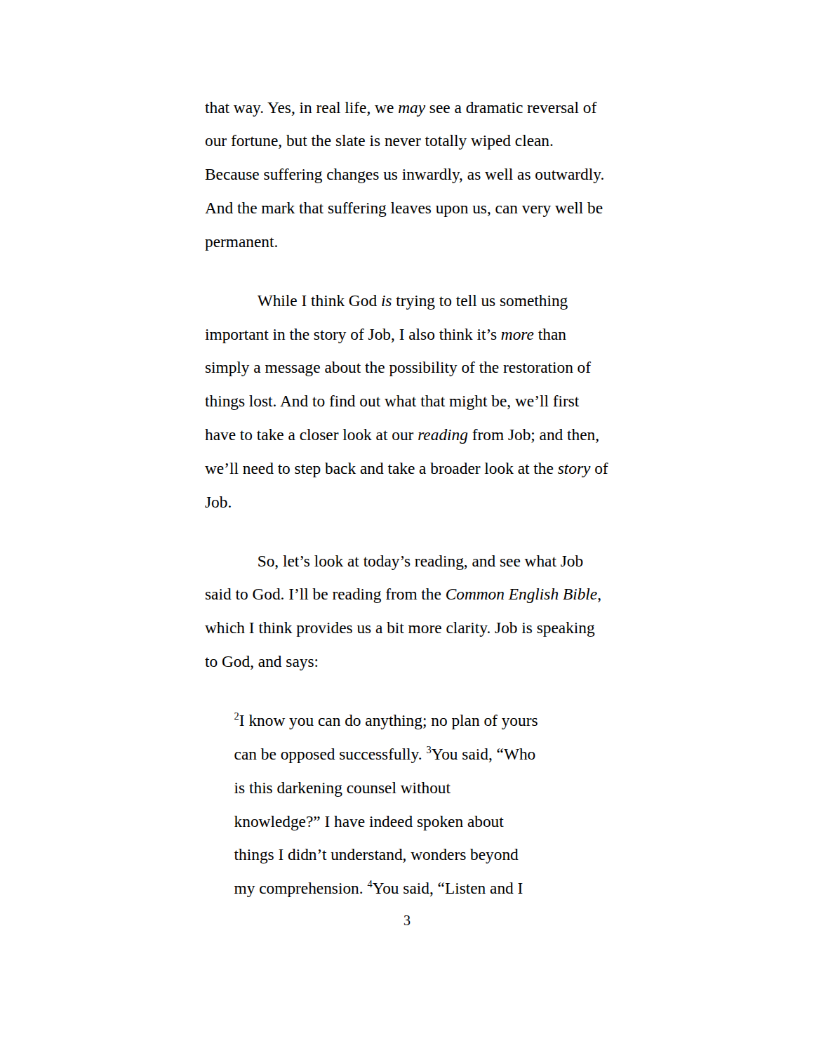that way. Yes, in real life, we may see a dramatic reversal of our fortune, but the slate is never totally wiped clean. Because suffering changes us inwardly, as well as outwardly. And the mark that suffering leaves upon us, can very well be permanent.
While I think God is trying to tell us something important in the story of Job, I also think it’s more than simply a message about the possibility of the restoration of things lost. And to find out what that might be, we’ll first have to take a closer look at our reading from Job; and then, we’ll need to step back and take a broader look at the story of Job.
So, let’s look at today’s reading, and see what Job said to God. I’ll be reading from the Common English Bible, which I think provides us a bit more clarity. Job is speaking to God, and says:
2I know you can do anything; no plan of yours can be opposed successfully. 3You said, “Who is this darkening counsel without knowledge?” I have indeed spoken about things I didn’t understand, wonders beyond my comprehension. 4You said, “Listen and I
3